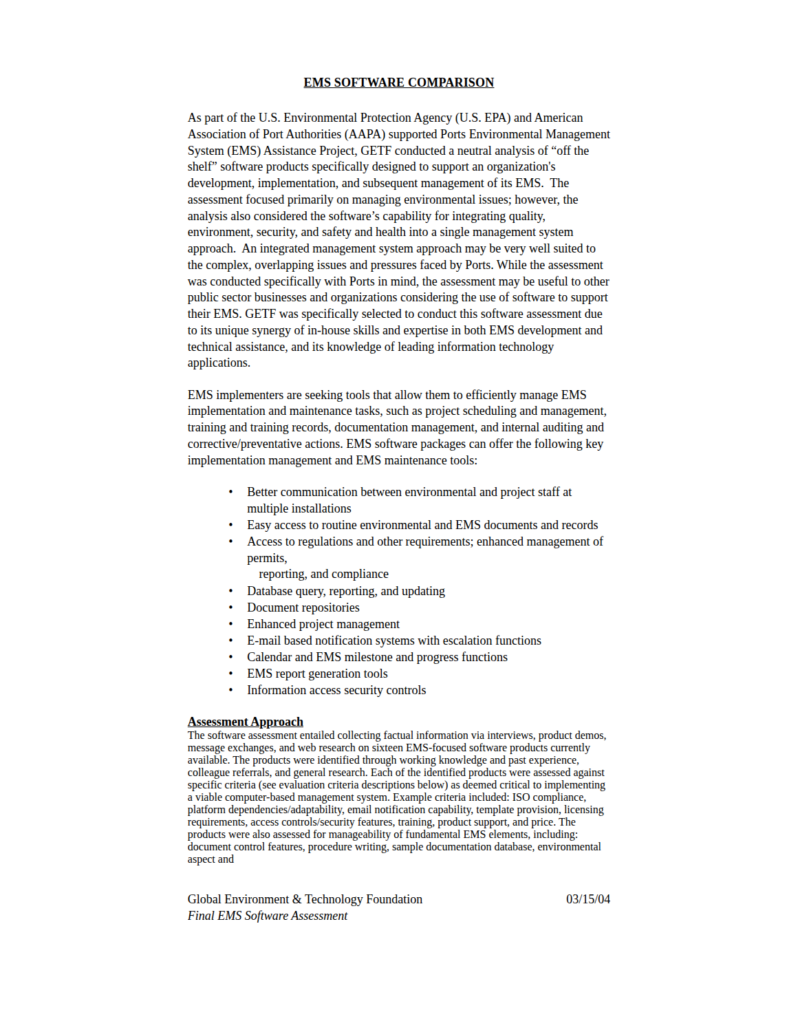EMS SOFTWARE COMPARISON
As part of the U.S. Environmental Protection Agency (U.S. EPA) and American Association of Port Authorities (AAPA) supported Ports Environmental Management System (EMS) Assistance Project, GETF conducted a neutral analysis of “off the shelf” software products specifically designed to support an organization's development, implementation, and subsequent management of its EMS. The assessment focused primarily on managing environmental issues; however, the analysis also considered the software’s capability for integrating quality, environment, security, and safety and health into a single management system approach. An integrated management system approach may be very well suited to the complex, overlapping issues and pressures faced by Ports. While the assessment was conducted specifically with Ports in mind, the assessment may be useful to other public sector businesses and organizations considering the use of software to support their EMS. GETF was specifically selected to conduct this software assessment due to its unique synergy of in-house skills and expertise in both EMS development and technical assistance, and its knowledge of leading information technology applications.
EMS implementers are seeking tools that allow them to efficiently manage EMS implementation and maintenance tasks, such as project scheduling and management, training and training records, documentation management, and internal auditing and corrective/preventative actions. EMS software packages can offer the following key implementation management and EMS maintenance tools:
Better communication between environmental and project staff at multiple installations
Easy access to routine environmental and EMS documents and records
Access to regulations and other requirements; enhanced management of permits,reporting, and compliance
Database query, reporting, and updating
Document repositories
Enhanced project management
E-mail based notification systems with escalation functions
Calendar and EMS milestone and progress functions
EMS report generation tools
Information access security controls
Assessment Approach
The software assessment entailed collecting factual information via interviews, product demos, message exchanges, and web research on sixteen EMS-focused software products currently available. The products were identified through working knowledge and past experience, colleague referrals, and general research. Each of the identified products were assessed against specific criteria (see evaluation criteria descriptions below) as deemed critical to implementing a viable computer-based management system. Example criteria included: ISO compliance, platform dependencies/adaptability, email notification capability, template provision, licensing requirements, access controls/security features, training, product support, and price. The products were also assessed for manageability of fundamental EMS elements, including: document control features, procedure writing, sample documentation database, environmental aspect and
Global Environment & Technology Foundation 03/15/04 Final EMS Software Assessment